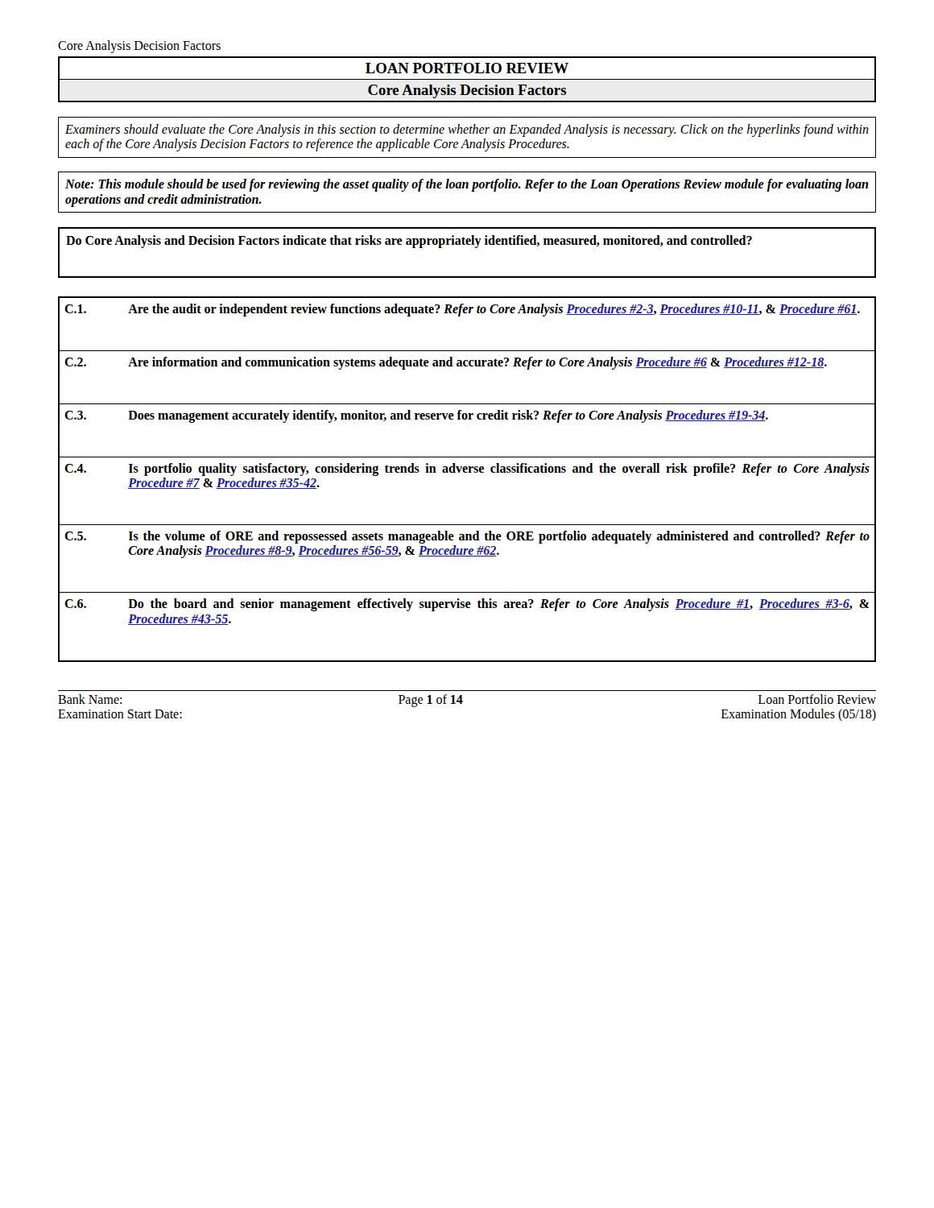Core Analysis Decision Factors
LOAN PORTFOLIO REVIEW
Core Analysis Decision Factors
Examiners should evaluate the Core Analysis in this section to determine whether an Expanded Analysis is necessary. Click on the hyperlinks found within each of the Core Analysis Decision Factors to reference the applicable Core Analysis Procedures.
Note: This module should be used for reviewing the asset quality of the loan portfolio. Refer to the Loan Operations Review module for evaluating loan operations and credit administration.
Do Core Analysis and Decision Factors indicate that risks are appropriately identified, measured, monitored, and controlled?
| C.1. | Are the audit or independent review functions adequate? Refer to Core Analysis Procedures #2-3 , Procedures #10-11 , & Procedure #61 . |
| C.2. | Are information and communication systems adequate and accurate? Refer to Core Analysis Procedure #6 & Procedures #12-18 . |
| C.3. | Does management accurately identify, monitor, and reserve for credit risk? Refer to Core Analysis Procedures #19-34 . |
| C.4. | Is portfolio quality satisfactory, considering trends in adverse classifications and the overall risk profile? Refer to Core Analysis Procedure #7 & Procedures #35-42 . |
| C.5. | Is the volume of ORE and repossessed assets manageable and the ORE portfolio adequately administered and controlled? Refer to Core Analysis Procedures #8-9 , Procedures #56-59 , & Procedure #62 . |
| C.6. | Do the board and senior management effectively supervise this area? Refer to Core Analysis Procedure #1 , Procedures #3-6 , & Procedures #43-55 . |
| Bank Name: | Page 1 of 14 | Loan Portfolio Review |
| Examination Start Date: | | Examination Modules (05/18) |